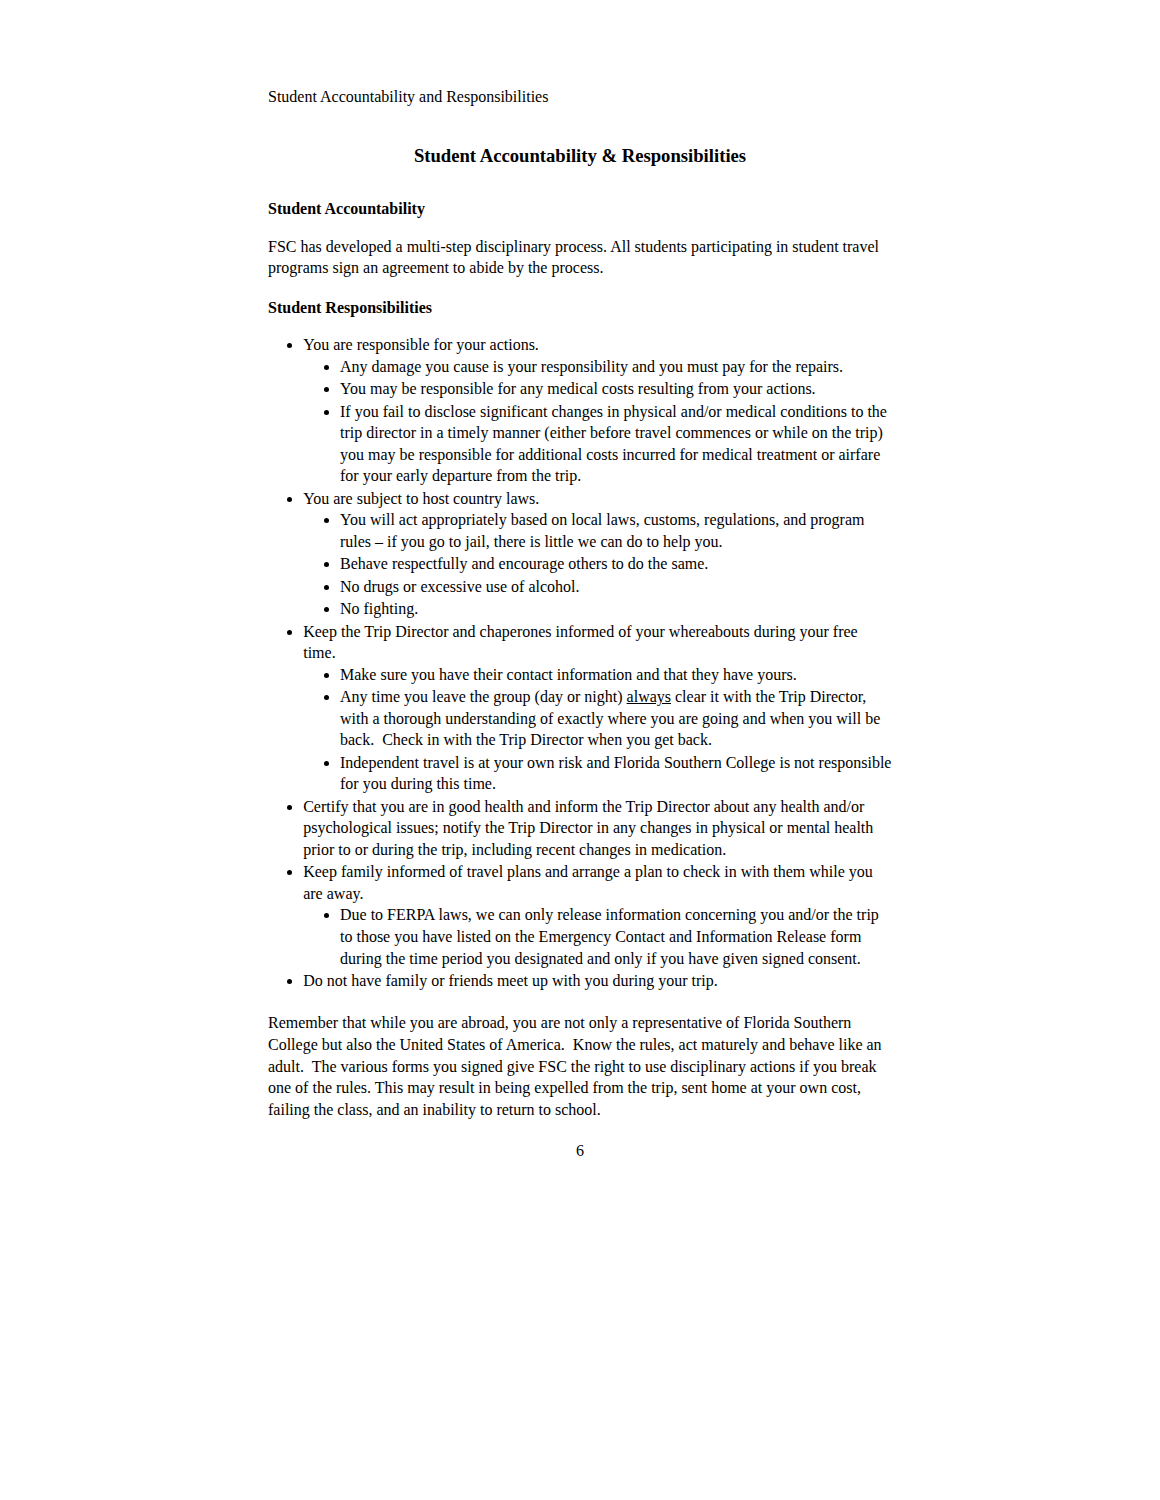Student Accountability and Responsibilities
Student Accountability & Responsibilities
Student Accountability
FSC has developed a multi-step disciplinary process. All students participating in student travel programs sign an agreement to abide by the process.
Student Responsibilities
You are responsible for your actions.
Any damage you cause is your responsibility and you must pay for the repairs.
You may be responsible for any medical costs resulting from your actions.
If you fail to disclose significant changes in physical and/or medical conditions to the trip director in a timely manner (either before travel commences or while on the trip) you may be responsible for additional costs incurred for medical treatment or airfare for your early departure from the trip.
You are subject to host country laws.
You will act appropriately based on local laws, customs, regulations, and program rules – if you go to jail, there is little we can do to help you.
Behave respectfully and encourage others to do the same.
No drugs or excessive use of alcohol.
No fighting.
Keep the Trip Director and chaperones informed of your whereabouts during your free time.
Make sure you have their contact information and that they have yours.
Any time you leave the group (day or night) always clear it with the Trip Director, with a thorough understanding of exactly where you are going and when you will be back. Check in with the Trip Director when you get back.
Independent travel is at your own risk and Florida Southern College is not responsible for you during this time.
Certify that you are in good health and inform the Trip Director about any health and/or psychological issues; notify the Trip Director in any changes in physical or mental health prior to or during the trip, including recent changes in medication.
Keep family informed of travel plans and arrange a plan to check in with them while you are away.
Due to FERPA laws, we can only release information concerning you and/or the trip to those you have listed on the Emergency Contact and Information Release form during the time period you designated and only if you have given signed consent.
Do not have family or friends meet up with you during your trip.
Remember that while you are abroad, you are not only a representative of Florida Southern College but also the United States of America. Know the rules, act maturely and behave like an adult. The various forms you signed give FSC the right to use disciplinary actions if you break one of the rules. This may result in being expelled from the trip, sent home at your own cost, failing the class, and an inability to return to school.
6